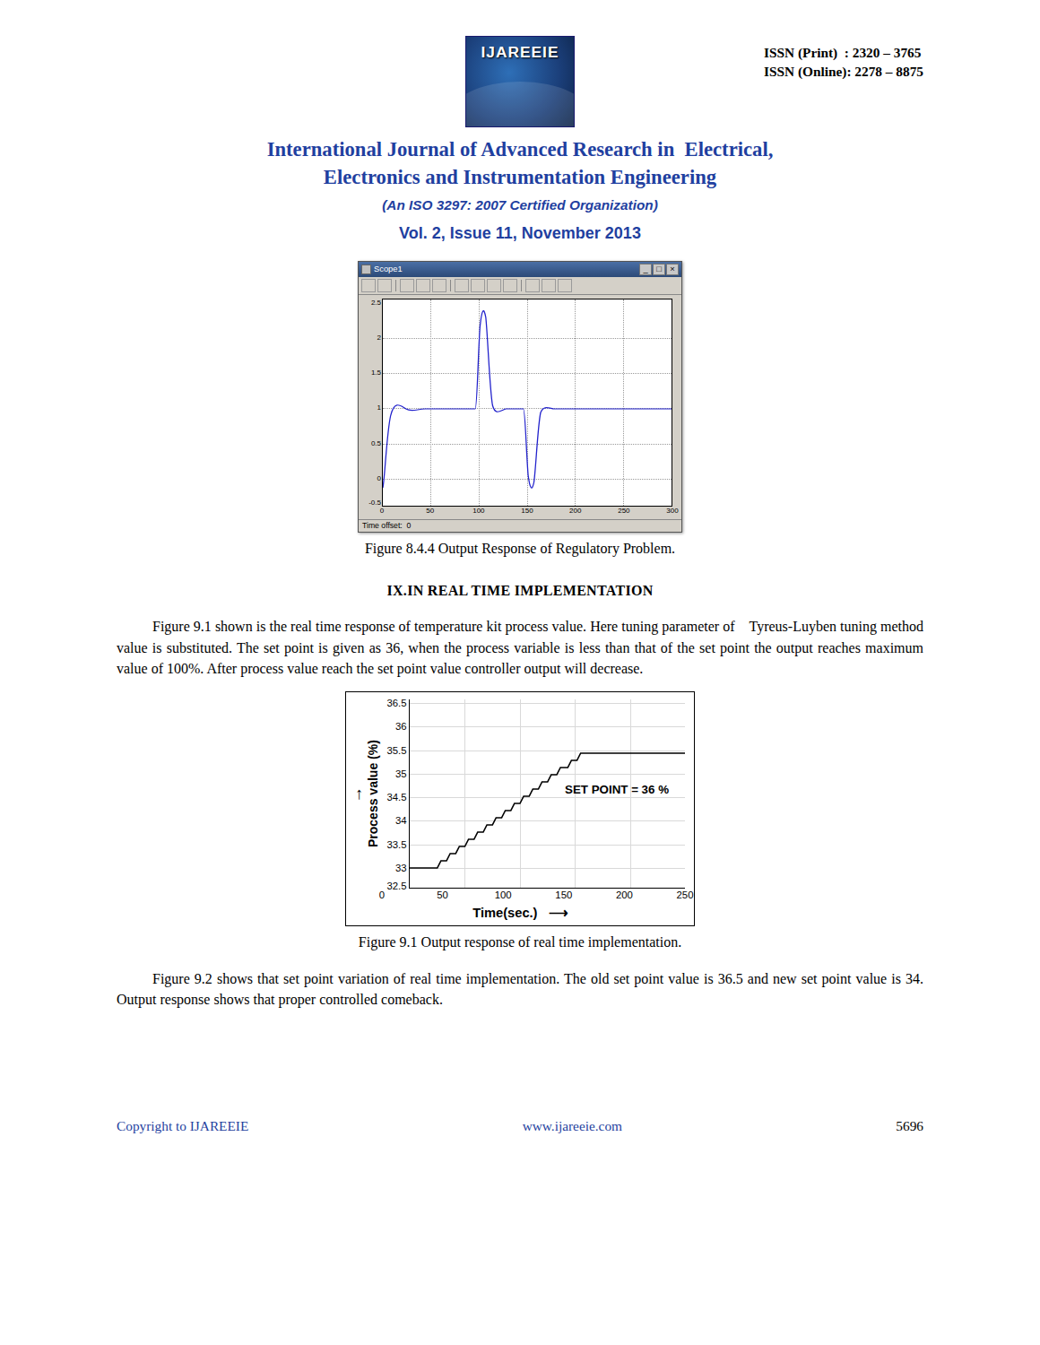ISSN (Print) : 2320 – 3765
ISSN (Online): 2278 – 8875
International Journal of Advanced Research in Electrical,
Electronics and Instrumentation Engineering
(An ISO 3297: 2007 Certified Organization)
Vol. 2, Issue 11, November 2013
Scope1 _□×
2.5 2 1.5 1 0.5 0 -0.5
0 50 100 150 200 250 300
Time offset: 0
Figure 8.4.4 Output Response of Regulatory Problem.
IX.IN REAL TIME IMPLEMENTATION
Figure 9.1 shown is the real time response of temperature kit process value. Here tuning parameter of Tyreus-Luyben tuning method value is substituted. The set point is given as 36, when the process variable is less than that of the set point the output reaches maximum value of 100%. After process value reach the set point value controller output will decrease.
↑
Process value (%)
36.5 36 35.5 35 34.5 34 33.5 33 32.5
SET POINT = 36 %
0 50 100 150 200 250
Time(sec.) ⟶
Figure 9.1 Output response of real time implementation.
Figure 9.2 shows that set point variation of real time implementation. The old set point value is 36.5 and new set point value is 34. Output response shows that proper controlled comeback.
Copyright to IJAREEIE
www.ijareeie.com
5696